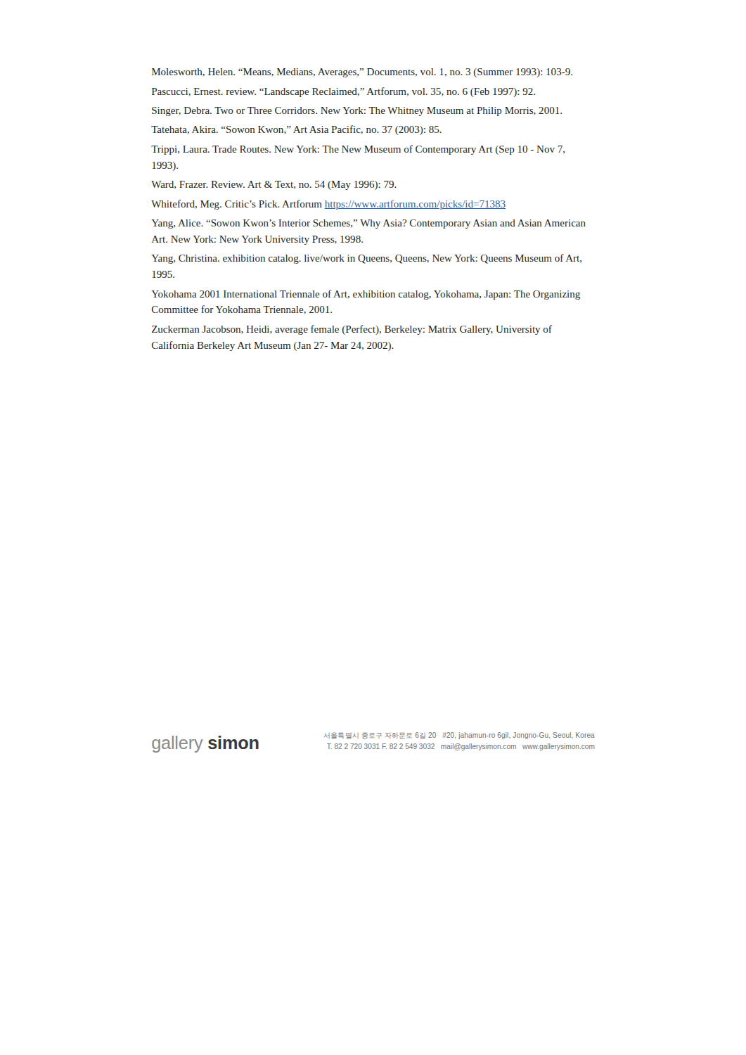Molesworth, Helen. “Means, Medians, Averages,” Documents, vol. 1, no. 3 (Summer 1993): 103-9.
Pascucci, Ernest. review. “Landscape Reclaimed,” Artforum, vol. 35, no. 6 (Feb 1997): 92.
Singer, Debra. Two or Three Corridors. New York: The Whitney Museum at Philip Morris, 2001.
Tatehata, Akira. “Sowon Kwon,” Art Asia Pacific, no. 37 (2003): 85.
Trippi, Laura. Trade Routes. New York: The New Museum of Contemporary Art (Sep 10 - Nov 7, 1993).
Ward, Frazer. Review. Art & Text, no. 54 (May 1996): 79.
Whiteford, Meg. Critic’s Pick. Artforum https://www.artforum.com/picks/id=71383
Yang, Alice. “Sowon Kwon’s Interior Schemes,” Why Asia? Contemporary Asian and Asian American Art. New York: New York University Press, 1998.
Yang, Christina. exhibition catalog. live/work in Queens, Queens, New York: Queens Museum of Art, 1995.
Yokohama 2001 International Triennale of Art, exhibition catalog, Yokohama, Japan: The Organizing Committee for Yokohama Triennale, 2001.
Zuckerman Jacobson, Heidi, average female (Perfect), Berkeley: Matrix Gallery, University of California Berkeley Art Museum (Jan 27- Mar 24, 2002).
gallery simon
서울특별시 종로구 자하문로 6길 20 #20, jahamun-ro 6gil, Jongno-Gu, Seoul, Korea
T. 82 2 720 3031 F. 82 2 549 3032 mail@gallerysimon.com www.gallerysimon.com